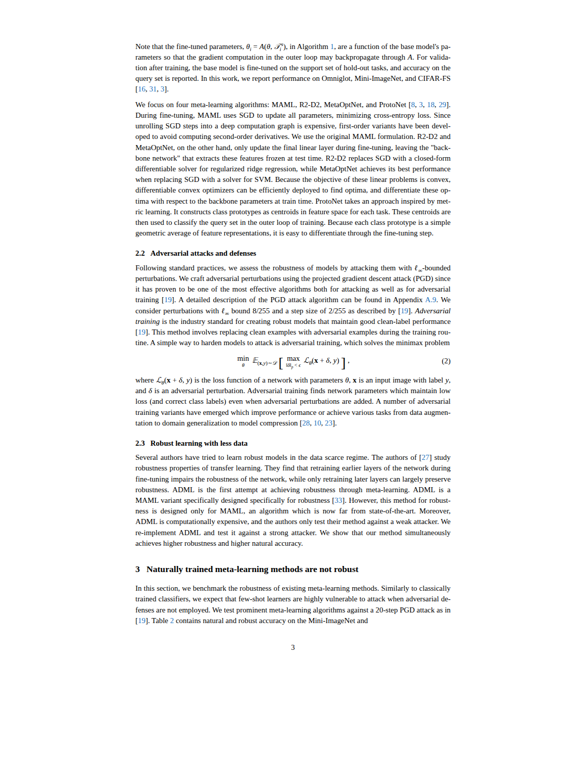Note that the fine-tuned parameters, θi = A(θ, 𝒯is), in Algorithm 1, are a function of the base model's parameters so that the gradient computation in the outer loop may backpropagate through A. For validation after training, the base model is fine-tuned on the support set of hold-out tasks, and accuracy on the query set is reported. In this work, we report performance on Omniglot, Mini-ImageNet, and CIFAR-FS [16, 31, 3].
We focus on four meta-learning algorithms: MAML, R2-D2, MetaOptNet, and ProtoNet [8, 3, 18, 29]. During fine-tuning, MAML uses SGD to update all parameters, minimizing cross-entropy loss. Since unrolling SGD steps into a deep computation graph is expensive, first-order variants have been developed to avoid computing second-order derivatives. We use the original MAML formulation. R2-D2 and MetaOptNet, on the other hand, only update the final linear layer during fine-tuning, leaving the "backbone network" that extracts these features frozen at test time. R2-D2 replaces SGD with a closed-form differentiable solver for regularized ridge regression, while MetaOptNet achieves its best performance when replacing SGD with a solver for SVM. Because the objective of these linear problems is convex, differentiable convex optimizers can be efficiently deployed to find optima, and differentiate these optima with respect to the backbone parameters at train time. ProtoNet takes an approach inspired by metric learning. It constructs class prototypes as centroids in feature space for each task. These centroids are then used to classify the query set in the outer loop of training. Because each class prototype is a simple geometric average of feature representations, it is easy to differentiate through the fine-tuning step.
2.2 Adversarial attacks and defenses
Following standard practices, we assess the robustness of models by attacking them with ℓ∞-bounded perturbations. We craft adversarial perturbations using the projected gradient descent attack (PGD) since it has proven to be one of the most effective algorithms both for attacking as well as for adversarial training [19]. A detailed description of the PGD attack algorithm can be found in Appendix A.9. We consider perturbations with ℓ∞ bound 8/255 and a step size of 2/255 as described by [19]. Adversarial training is the industry standard for creating robust models that maintain good clean-label performance [19]. This method involves replacing clean examples with adversarial examples during the training routine. A simple way to harden models to attack is adversarial training, which solves the minimax problem
min θ 𝔼(x,y)∼𝒟 [ max‖δ‖p < ϵ ℒθ(x + δ, y) ] ,
(2)
where ℒθ(x + δ, y) is the loss function of a network with parameters θ, x is an input image with label y, and δ is an adversarial perturbation. Adversarial training finds network parameters which maintain low loss (and correct class labels) even when adversarial perturbations are added. A number of adversarial training variants have emerged which improve performance or achieve various tasks from data augmentation to domain generalization to model compression [28, 10, 23].
2.3 Robust learning with less data
Several authors have tried to learn robust models in the data scarce regime. The authors of [27] study robustness properties of transfer learning. They find that retraining earlier layers of the network during fine-tuning impairs the robustness of the network, while only retraining later layers can largely preserve robustness. ADML is the first attempt at achieving robustness through meta-learning. ADML is a MAML variant specifically designed specifically for robustness [33]. However, this method for robustness is designed only for MAML, an algorithm which is now far from state-of-the-art. Moreover, ADML is computationally expensive, and the authors only test their method against a weak attacker. We re-implement ADML and test it against a strong attacker. We show that our method simultaneously achieves higher robustness and higher natural accuracy.
3 Naturally trained meta-learning methods are not robust
In this section, we benchmark the robustness of existing meta-learning methods. Similarly to classically trained classifiers, we expect that few-shot learners are highly vulnerable to attack when adversarial defenses are not employed. We test prominent meta-learning algorithms against a 20-step PGD attack as in [19]. Table 2 contains natural and robust accuracy on the Mini-ImageNet and
3